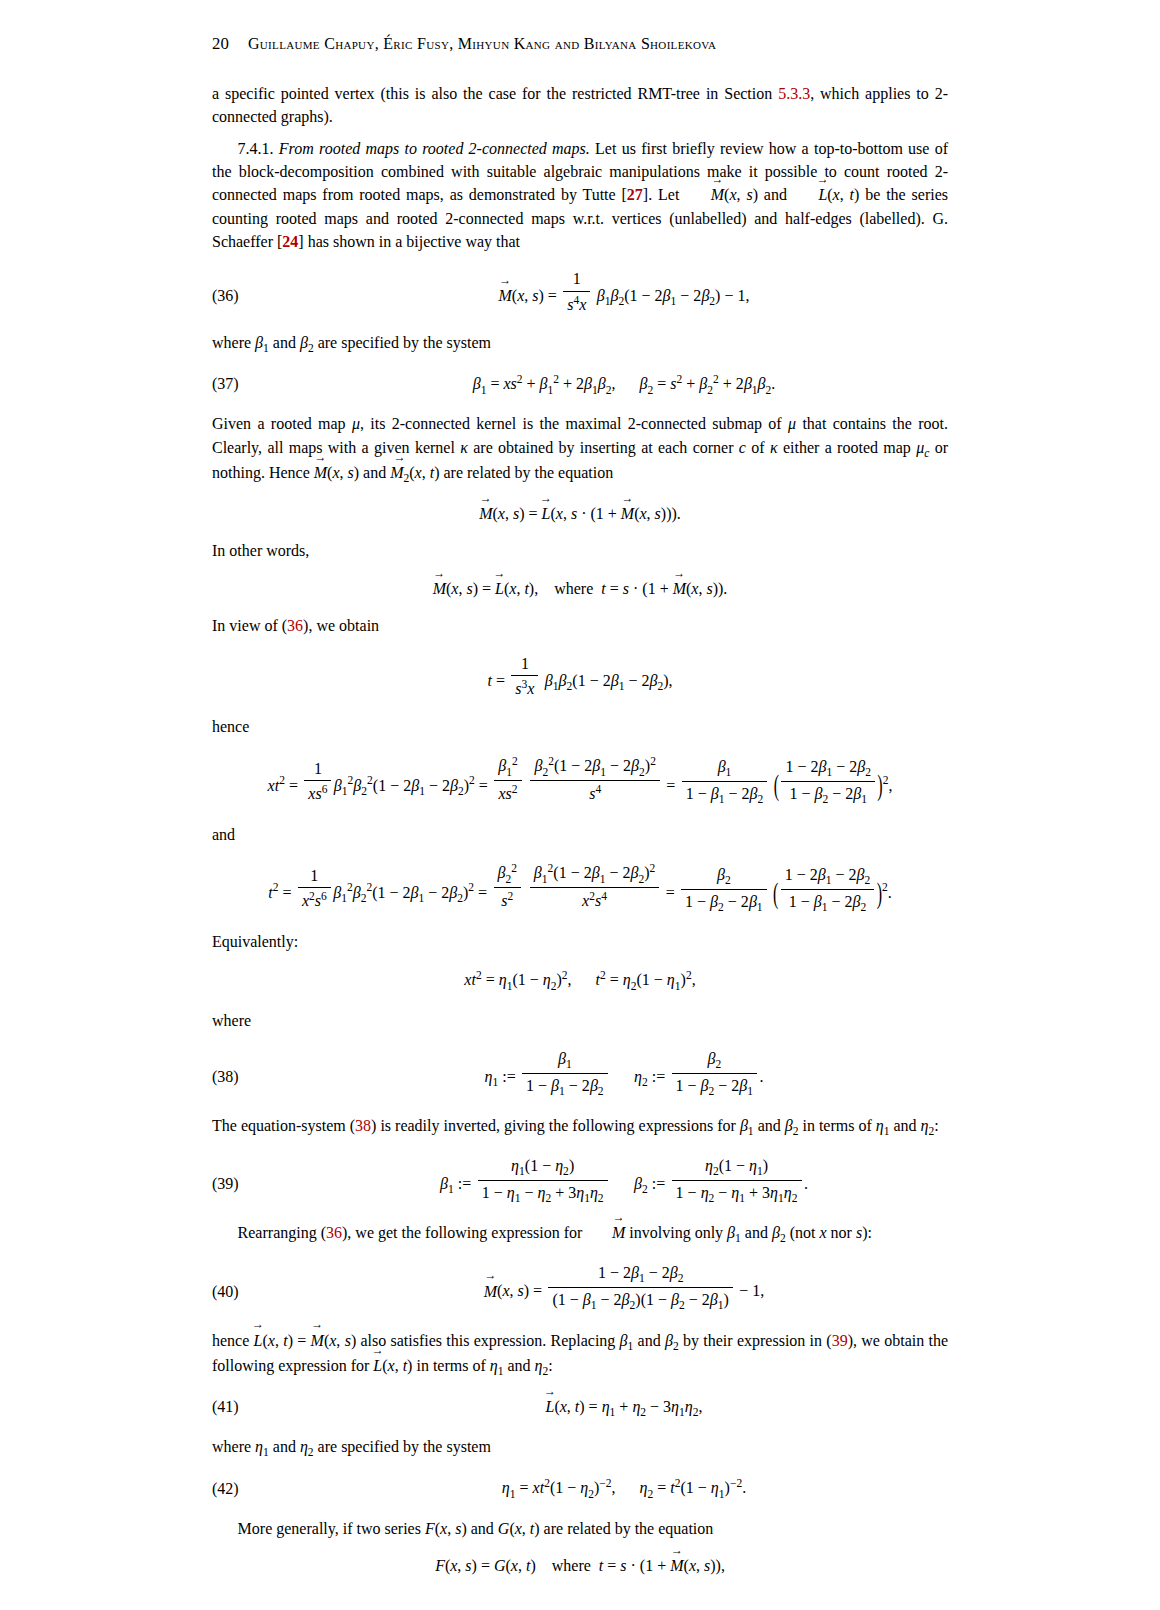20 Guillaume Chapuy, Éric Fusy, Mihyun Kang and Bilyana Shoilekova
a specific pointed vertex (this is also the case for the restricted RMT-tree in Section 5.3.3, which applies to 2-connected graphs).
7.4.1. From rooted maps to rooted 2-connected maps. Let us first briefly review how a top-to-bottom use of the block-decomposition combined with suitable algebraic manipulations make it possible to count rooted 2-connected maps from rooted maps, as demonstrated by Tutte [27]. Let M(x, s) and L(x, t) be the series counting rooted maps and rooted 2-connected maps w.r.t. vertices (unlabelled) and half-edges (labelled). G. Schaeffer [24] has shown in a bijective way that
(36)
M(x, s) = 1 s4x β1β2(1 − 2β1 − 2β2) − 1,
where β1 and β2 are specified by the system
(37)
β1 = xs2 + β12 + 2β1β2, β2 = s2 + β22 + 2β1β2.
Given a rooted map μ, its 2-connected kernel is the maximal 2-connected submap of μ that contains the root. Clearly, all maps with a given kernel κ are obtained by inserting at each corner c of κ either a rooted map μc or nothing. Hence M(x, s) and M2(x, t) are related by the equation
M(x, s) = L(x, s · (1 + M(x, s))).
In other words,
M(x, s) = L(x, t), where t = s · (1 + M(x, s)).
In view of (36), we obtain
t = 1 s3x β1β2(1 − 2β1 − 2β2),
hence
xt2 = 1 xs6 β12β22(1 − 2β1 − 2β2)2 = β12 xs2 β22(1 − 2β1 − 2β2)2 s4 = β11 − β1 − 2β2 (1 − 2β1 − 2β21 − β2 − 2β1)2,
and
t2 = 1 x2s6 β12β22(1 − 2β1 − 2β2)2 = β22 s2 β12(1 − 2β1 − 2β2)2 x2s4 = β21 − β2 − 2β1 (1 − 2β1 − 2β21 − β1 − 2β2)2.
Equivalently:
xt2 = η1(1 − η2)2, t2 = η2(1 − η1)2,
where
(38)
η1 := β11 − β1 − 2β2 η2 := β21 − β2 − 2β1.
The equation-system (38) is readily inverted, giving the following expressions for β1 and β2 in terms of η1 and η2:
(39)
β1 := η1(1 − η2) 1 − η1 − η2 + 3η1η2 β2 := η2(1 − η1) 1 − η2 − η1 + 3η1η2.
Rearranging (36), we get the following expression for M involving only β1 and β2 (not x nor s):
(40)
M(x, s) = 1 − 2β1 − 2β2(1 − β1 − 2β2)(1 − β2 − 2β1) − 1,
hence L(x, t) = M(x, s) also satisfies this expression. Replacing β1 and β2 by their expression in (39), we obtain the following expression for L(x, t) in terms of η1 and η2:
(41)
L(x, t) = η1 + η2 − 3η1η2,
where η1 and η2 are specified by the system
(42)
η1 = xt2(1 − η2)−2, η2 = t2(1 − η1)−2.
More generally, if two series F(x, s) and G(x, t) are related by the equation
F(x, s) = G(x, t) where t = s · (1 + M(x, s)),